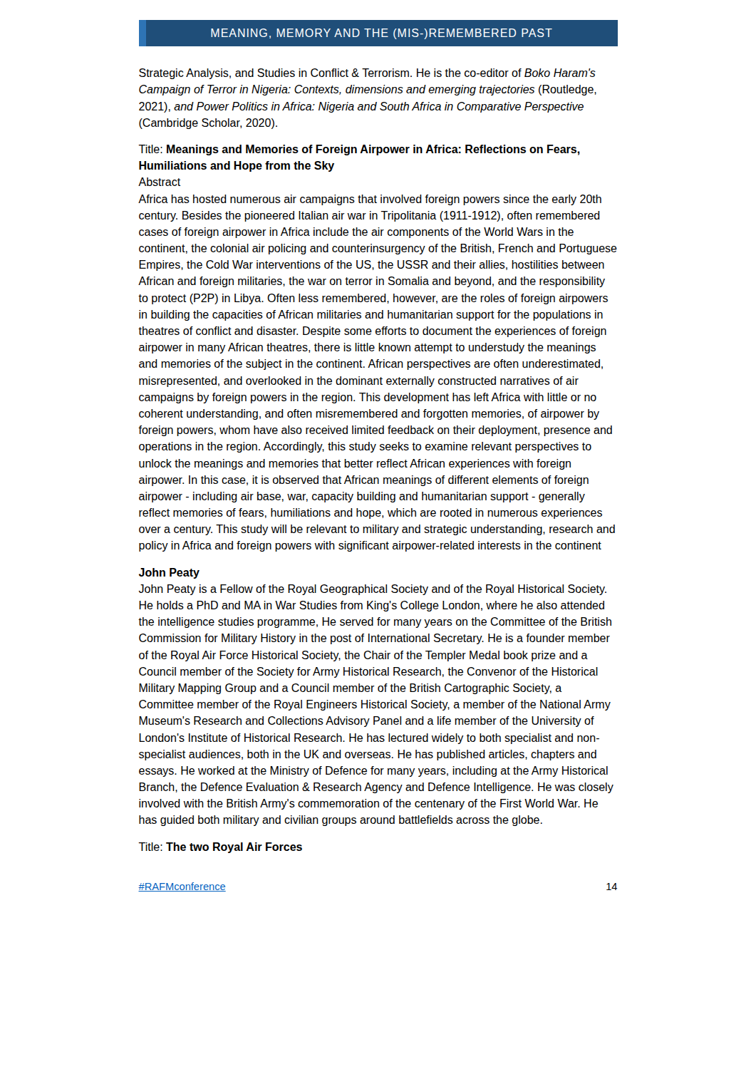MEANING, MEMORY AND THE (MIS-)REMEMBERED PAST
Strategic Analysis, and Studies in Conflict & Terrorism. He is the co-editor of Boko Haram's Campaign of Terror in Nigeria: Contexts, dimensions and emerging trajectories (Routledge, 2021), and Power Politics in Africa: Nigeria and South Africa in Comparative Perspective (Cambridge Scholar, 2020).
Title: Meanings and Memories of Foreign Airpower in Africa: Reflections on Fears, Humiliations and Hope from the Sky
Abstract
Africa has hosted numerous air campaigns that involved foreign powers since the early 20th century. Besides the pioneered Italian air war in Tripolitania (1911-1912), often remembered cases of foreign airpower in Africa include the air components of the World Wars in the continent, the colonial air policing and counterinsurgency of the British, French and Portuguese Empires, the Cold War interventions of the US, the USSR and their allies, hostilities between African and foreign militaries, the war on terror in Somalia and beyond, and the responsibility to protect (P2P) in Libya. Often less remembered, however, are the roles of foreign airpowers in building the capacities of African militaries and humanitarian support for the populations in theatres of conflict and disaster. Despite some efforts to document the experiences of foreign airpower in many African theatres, there is little known attempt to understudy the meanings and memories of the subject in the continent. African perspectives are often underestimated, misrepresented, and overlooked in the dominant externally constructed narratives of air campaigns by foreign powers in the region. This development has left Africa with little or no coherent understanding, and often misremembered and forgotten memories, of airpower by foreign powers, whom have also received limited feedback on their deployment, presence and operations in the region. Accordingly, this study seeks to examine relevant perspectives to unlock the meanings and memories that better reflect African experiences with foreign airpower. In this case, it is observed that African meanings of different elements of foreign airpower - including air base, war, capacity building and humanitarian support - generally reflect memories of fears, humiliations and hope, which are rooted in numerous experiences over a century. This study will be relevant to military and strategic understanding, research and policy in Africa and foreign powers with significant airpower-related interests in the continent
John Peaty
John Peaty is a Fellow of the Royal Geographical Society and of the Royal Historical Society. He holds a PhD and MA in War Studies from King's College London, where he also attended the intelligence studies programme, He served for many years on the Committee of the British Commission for Military History in the post of International Secretary. He is a founder member of the Royal Air Force Historical Society, the Chair of the Templer Medal book prize and a Council member of the Society for Army Historical Research, the Convenor of the Historical Military Mapping Group and a Council member of the British Cartographic Society, a Committee member of the Royal Engineers Historical Society, a member of the National Army Museum's Research and Collections Advisory Panel and a life member of the University of London's Institute of Historical Research. He has lectured widely to both specialist and non-specialist audiences, both in the UK and overseas. He has published articles, chapters and essays. He worked at the Ministry of Defence for many years, including at the Army Historical Branch, the Defence Evaluation & Research Agency and Defence Intelligence. He was closely involved with the British Army's commemoration of the centenary of the First World War. He has guided both military and civilian groups around battlefields across the globe.
Title: The two Royal Air Forces
#RAFMconference 14